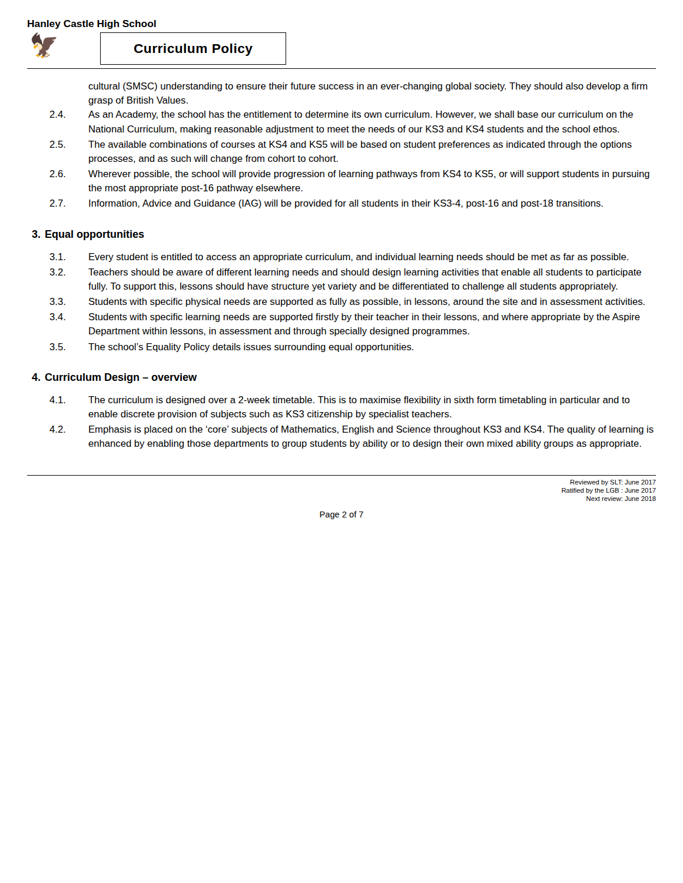Hanley Castle High School
🦅
Curriculum Policy
cultural (SMSC) understanding to ensure their future success in an ever-changing global society. They should also develop a firm grasp of British Values.
2.4. As an Academy, the school has the entitlement to determine its own curriculum. However, we shall base our curriculum on the National Curriculum, making reasonable adjustment to meet the needs of our KS3 and KS4 students and the school ethos.
2.5. The available combinations of courses at KS4 and KS5 will be based on student preferences as indicated through the options processes, and as such will change from cohort to cohort.
2.6. Wherever possible, the school will provide progression of learning pathways from KS4 to KS5, or will support students in pursuing the most appropriate post-16 pathway elsewhere.
2.7. Information, Advice and Guidance (IAG) will be provided for all students in their KS3-4, post-16 and post-18 transitions.
3. Equal opportunities
3.1. Every student is entitled to access an appropriate curriculum, and individual learning needs should be met as far as possible.
3.2. Teachers should be aware of different learning needs and should design learning activities that enable all students to participate fully. To support this, lessons should have structure yet variety and be differentiated to challenge all students appropriately.
3.3. Students with specific physical needs are supported as fully as possible, in lessons, around the site and in assessment activities.
3.4. Students with specific learning needs are supported firstly by their teacher in their lessons, and where appropriate by the Aspire Department within lessons, in assessment and through specially designed programmes.
3.5. The school’s Equality Policy details issues surrounding equal opportunities.
4. Curriculum Design – overview
4.1. The curriculum is designed over a 2-week timetable. This is to maximise flexibility in sixth form timetabling in particular and to enable discrete provision of subjects such as KS3 citizenship by specialist teachers.
4.2. Emphasis is placed on the ‘core’ subjects of Mathematics, English and Science throughout KS3 and KS4. The quality of learning is enhanced by enabling those departments to group students by ability or to design their own mixed ability groups as appropriate.
Reviewed by SLT: June 2017
Ratified by the LGB : June 2017
Next review: June 2018
Page 2 of 7